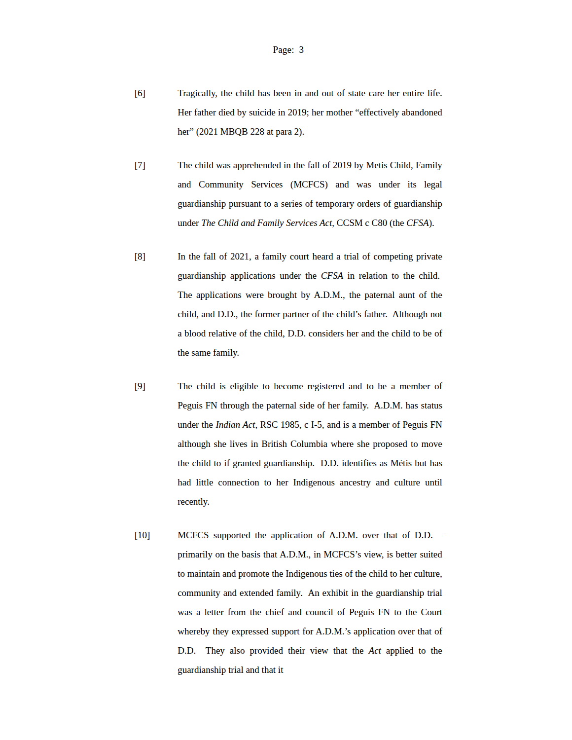Page: 3
[6] Tragically, the child has been in and out of state care her entire life. Her father died by suicide in 2019; her mother “effectively abandoned her” (2021 MBQB 228 at para 2).
[7] The child was apprehended in the fall of 2019 by Metis Child, Family and Community Services (MCFCS) and was under its legal guardianship pursuant to a series of temporary orders of guardianship under The Child and Family Services Act, CCSM c C80 (the CFSA).
[8] In the fall of 2021, a family court heard a trial of competing private guardianship applications under the CFSA in relation to the child. The applications were brought by A.D.M., the paternal aunt of the child, and D.D., the former partner of the child’s father. Although not a blood relative of the child, D.D. considers her and the child to be of the same family.
[9] The child is eligible to become registered and to be a member of Peguis FN through the paternal side of her family. A.D.M. has status under the Indian Act, RSC 1985, c I-5, and is a member of Peguis FN although she lives in British Columbia where she proposed to move the child to if granted guardianship. D.D. identifies as Métis but has had little connection to her Indigenous ancestry and culture until recently.
[10] MCFCS supported the application of A.D.M. over that of D.D.—primarily on the basis that A.D.M., in MCFCS’s view, is better suited to maintain and promote the Indigenous ties of the child to her culture, community and extended family. An exhibit in the guardianship trial was a letter from the chief and council of Peguis FN to the Court whereby they expressed support for A.D.M.’s application over that of D.D. They also provided their view that the Act applied to the guardianship trial and that it